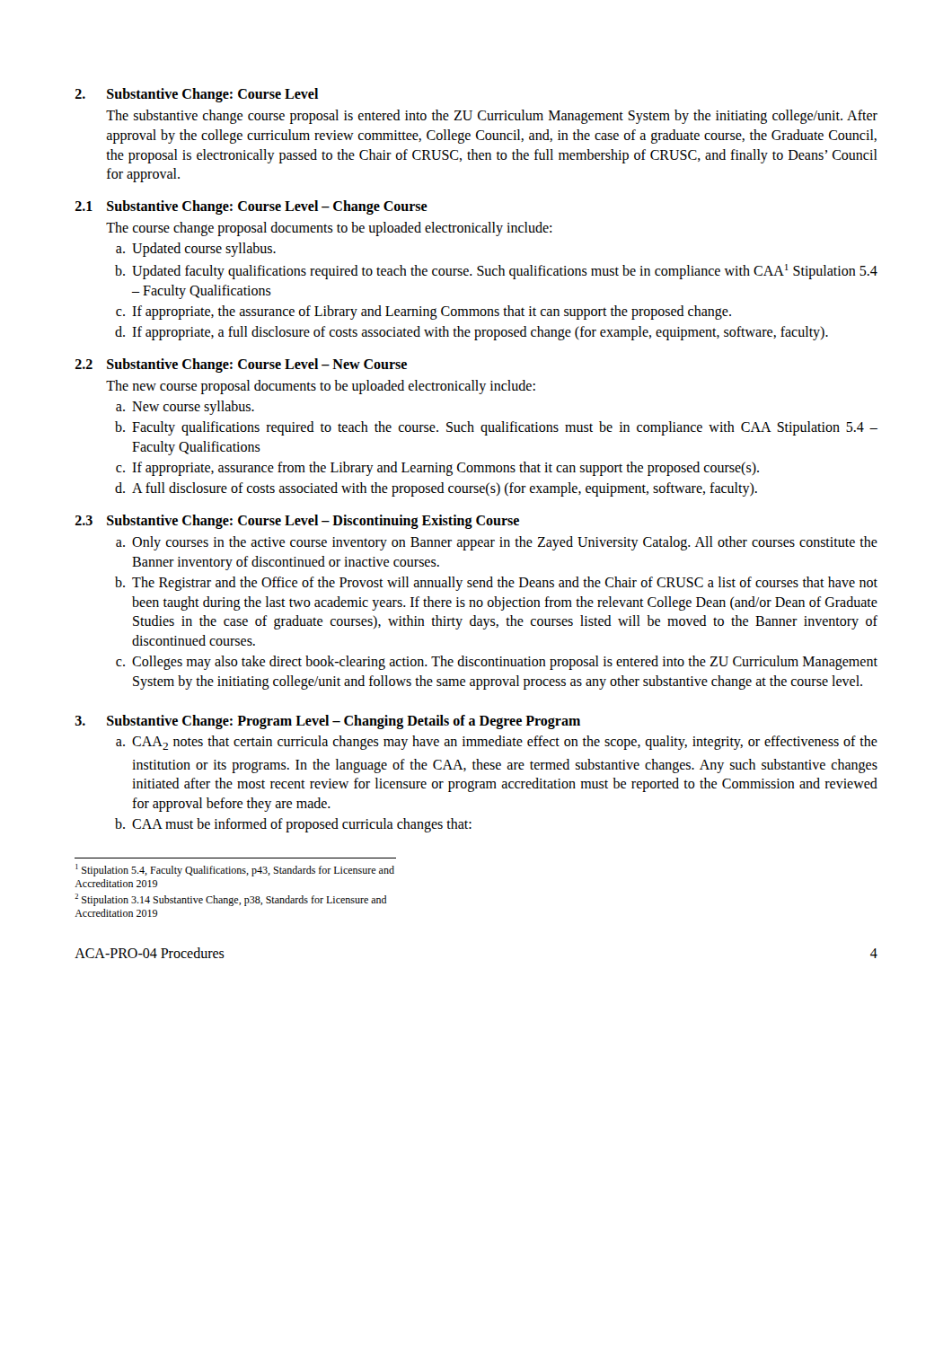2. Substantive Change: Course Level
The substantive change course proposal is entered into the ZU Curriculum Management System by the initiating college/unit. After approval by the college curriculum review committee, College Council, and, in the case of a graduate course, the Graduate Council, the proposal is electronically passed to the Chair of CRUSC, then to the full membership of CRUSC, and finally to Deans’ Council for approval.
2.1 Substantive Change: Course Level – Change Course
The course change proposal documents to be uploaded electronically include:
Updated course syllabus.
Updated faculty qualifications required to teach the course. Such qualifications must be in compliance with CAA1 Stipulation 5.4 – Faculty Qualifications
If appropriate, the assurance of Library and Learning Commons that it can support the proposed change.
If appropriate, a full disclosure of costs associated with the proposed change (for example, equipment, software, faculty).
2.2 Substantive Change: Course Level – New Course
The new course proposal documents to be uploaded electronically include:
New course syllabus.
Faculty qualifications required to teach the course. Such qualifications must be in compliance with CAA Stipulation 5.4 – Faculty Qualifications
If appropriate, assurance from the Library and Learning Commons that it can support the proposed course(s).
A full disclosure of costs associated with the proposed course(s) (for example, equipment, software, faculty).
2.3 Substantive Change: Course Level – Discontinuing Existing Course
Only courses in the active course inventory on Banner appear in the Zayed University Catalog. All other courses constitute the Banner inventory of discontinued or inactive courses.
The Registrar and the Office of the Provost will annually send the Deans and the Chair of CRUSC a list of courses that have not been taught during the last two academic years. If there is no objection from the relevant College Dean (and/or Dean of Graduate Studies in the case of graduate courses), within thirty days, the courses listed will be moved to the Banner inventory of discontinued courses.
Colleges may also take direct book-clearing action. The discontinuation proposal is entered into the ZU Curriculum Management System by the initiating college/unit and follows the same approval process as any other substantive change at the course level.
3. Substantive Change: Program Level – Changing Details of a Degree Program
CAA2 notes that certain curricula changes may have an immediate effect on the scope, quality, integrity, or effectiveness of the institution or its programs. In the language of the CAA, these are termed substantive changes. Any such substantive changes initiated after the most recent review for licensure or program accreditation must be reported to the Commission and reviewed for approval before they are made.
CAA must be informed of proposed curricula changes that:
1 Stipulation 5.4, Faculty Qualifications, p43, Standards for Licensure and Accreditation 2019
2 Stipulation 3.14 Substantive Change, p38, Standards for Licensure and Accreditation 2019
ACA-PRO-04 Procedures 4